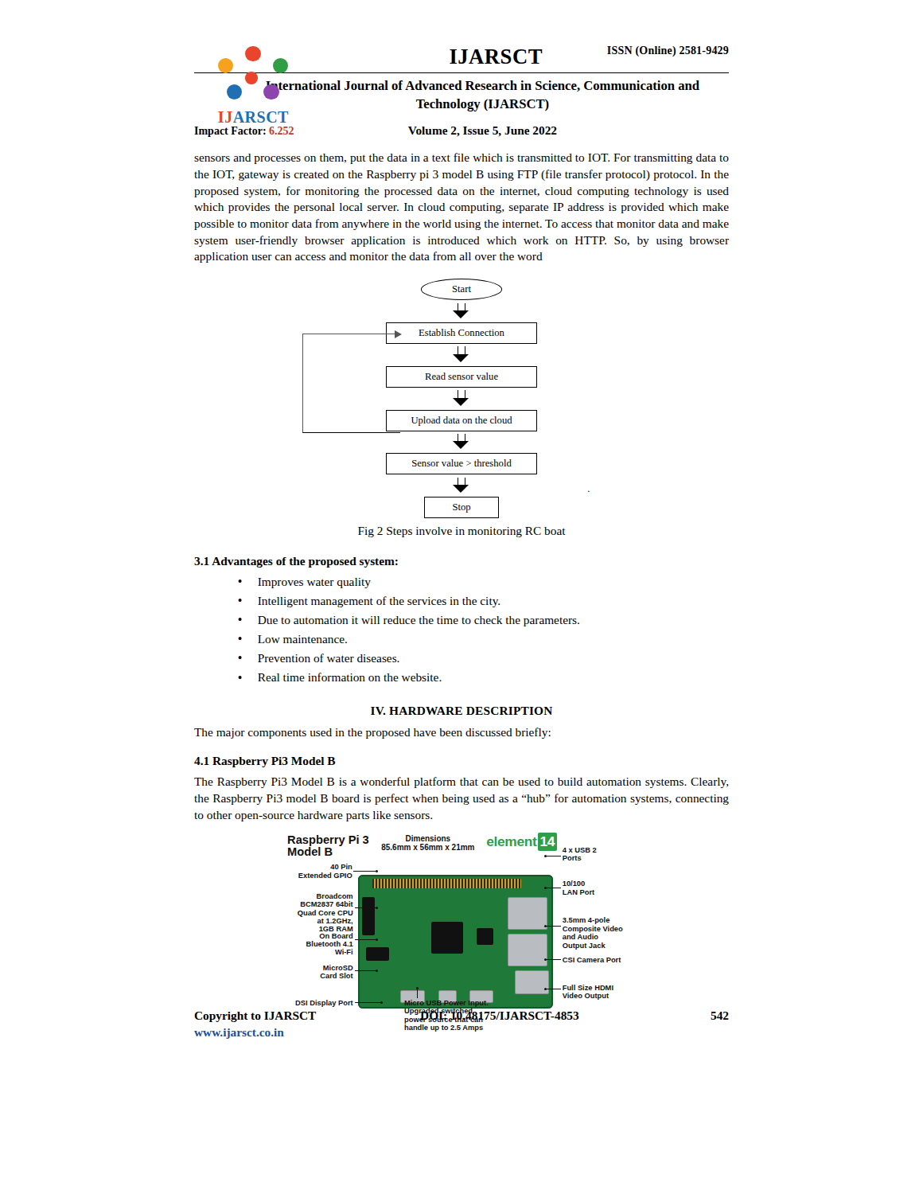ISSN (Online) 2581-9429
IJ ARSCT
IJARSCT
International Journal of Advanced Research in Science, Communication and Technology (IJARSCT)
Volume 2, Issue 5, June 2022
Impact Factor: 6.252
sensors and processes on them, put the data in a text file which is transmitted to IOT. For transmitting data to the IOT, gateway is created on the Raspberry pi 3 model B using FTP (file transfer protocol) protocol. In the proposed system, for monitoring the processed data on the internet, cloud computing technology is used which provides the personal local server. In cloud computing, separate IP address is provided which make possible to monitor data from anywhere in the world using the internet. To access that monitor data and make system user-friendly browser application is introduced which work on HTTP. So, by using browser application user can access and monitor the data from all over the word
Start
Establish Connection
Read sensor value
Upload data on the cloud
Sensor value > threshold
Stop
.
Fig 2 Steps involve in monitoring RC boat
3.1 Advantages of the proposed system:
Improves water quality
Intelligent management of the services in the city.
Due to automation it will reduce the time to check the parameters.
Low maintenance.
Prevention of water diseases.
Real time information on the website.
IV. HARDWARE DESCRIPTION
The major components used in the proposed have been discussed briefly:
4.1 Raspberry Pi3 Model B
The Raspberry Pi3 Model B is a wonderful platform that can be used to build automation systems. Clearly, the Raspberry Pi3 model B board is perfect when being used as a “hub” for automation systems, connecting to other open-source hardware parts like sensors.
Raspberry Pi 3
Model B
Dimensions
85.6mm x 56mm x 21mm
element14
40 Pin
Extended GPIO
Broadcom
BCM2837 64bit
Quad Core CPU
at 1.2GHz,
1GB RAM
On Board
Bluetooth 4.1
Wi-Fi
MicroSD
Card Slot
DSI Display Port
4 x USB 2
Ports
10/100
LAN Port
3.5mm 4-pole
Composite Video
and Audio
Output Jack
CSI Camera Port
Full Size HDMI
Video Output
Micro USB Power Input.
Upgraded switched
power source that can
handle up to 2.5 Amps
Copyright to IJARSCT
DOI: 10.48175/IJARSCT-4853
542
www.ijarsct.co.in